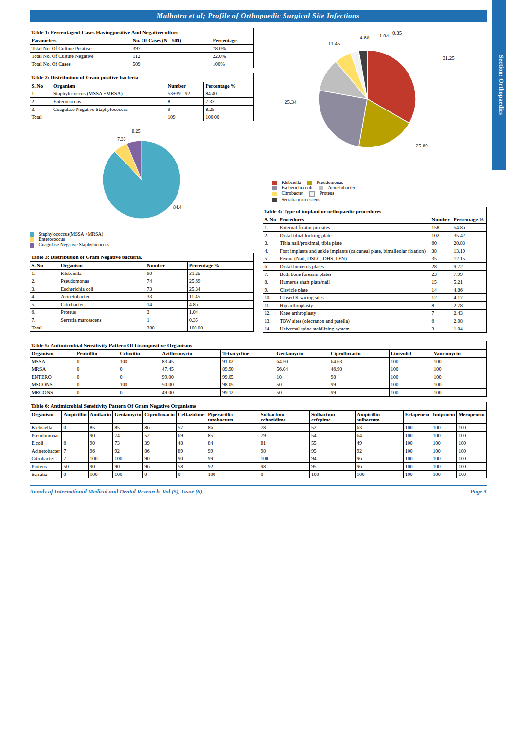Section: Orthopaedics
Malhotra et al; Profile of Orthopaedic Surgical Site Infections
Table 1: Percentageof Cases Havingpositive And Negativeculture
| Parameters | No. Of Cases (N =509) | Percentage |
| --- | --- | --- |
| Total No. Of Culture Positive | 397 | 78.0% |
| Total No. Of Culture Negative | 112 | 22.0% |
| Total No. Of Cases | 509 | 100% |
Table 2: Distribution of Gram positive bacteria
| S. No | Organism | Number | Percentage % |
| --- | --- | --- | --- |
| 1. | Staphylococcus (MSSA +MRSA) | 53+39 =92 | 84.40 |
| 2. | Enterococcus | 8 | 7.33 |
| 3. | Coagulase Negative Staphylococcus | 9 | 8.25 |
| Total | 109 | 100.00 |
7.33 8.25 84.4
Staphylococcus(MSSA +MRSA)
Enterococcus
Coagulase Negative Staphylococcus
Table 3: Distribution of Gram Negative bacteria.
| S. No | Organism | Number | Percentage % |
| --- | --- | --- | --- |
| 1. | Klebsiella | 90 | 31.25 |
| 2. | Pseudomonas | 74 | 25.69 |
| 3. | Escherichia coli | 73 | 25.34 |
| 4. | Acinetobacter | 33 | 11.45 |
| 5. | Citrobacter | 14 | 4.86 |
| 6. | Proteus | 3 | 1.04 |
| 7. | Serratia marcescens | 1 | 0.35 |
| Total | 288 | 100.00 |
11.45 4.86 1.04 0.35 31.25 25.69 25.34
Klebsiella Pseudomonas
Escherichia coli Acinetobacter
Citrobacter Proteus
Serratia marcescens
Table 4: Type of implant or orthopaedic procedures
| S. No | Procedures | Number | Percentage % |
| --- | --- | --- | --- |
| 1. | External fixator pin sites | 158 | 54.86 |
| 2. | Distal tibial locking plate | 102 | 35.42 |
| 3. | Tibia nail/proximal, tibia plate | 60 | 20.83 |
| 4. | Foot implants and ankle implants (calcaneal plate, bimalleolar fixation) | 38 | 13.19 |
| 5. | Femur (Nail, DSLC, DHS, PFN) | 35 | 12.15 |
| 6. | Distal humerus plates | 28 | 9.72 |
| 7. | Both bone forearm plates | 23 | 7.99 |
| 8. | Humerus shaft plate/nail | 15 | 5.21 |
| 9. | Clavicle plate | 14 | 4.86 |
| 10. | Closed K wiring sites | 12 | 4.17 |
| 11. | Hip arthroplasty | 8 | 2.78 |
| 12. | Knee arthroplasty | 7 | 2.43 |
| 13. | TBW sites (olecranon and patella) | 6 | 2.08 |
| 14. | Universal spine stabilizing system | 3 | 1.04 |
Table 5: Antimicrobial Sensitivity Pattern Of Grampositive Organisms
| Organism | Penicillin | Cefoxitin | Azithromycin | Tetracycline | Gentamycin | Ciprofloxacin | Linezolid | Vancomycin |
| --- | --- | --- | --- | --- | --- | --- | --- | --- |
| MSSA | 0 | 100 | 83.45 | 91.02 | 64.50 | 64.63 | 100 | 100 |
| MRSA | 0 | 0 | 47.45 | 89.90 | 56.04 | 46.90 | 100 | 100 |
| ENTERO | 0 | 0 | 99.00 | 99.05 | 10 | 98 | 100 | 100 |
| MSCONS | 0 | 100 | 50.00 | 98.05 | 50 | 99 | 100 | 100 |
| MRCONS | 0 | 0 | 49.00 | 99.12 | 50 | 99 | 100 | 100 |
Table 6: Antimicrobial Sensitivity Pattern Of Gram Negative Organisms
| Organism | Ampicillin | Amikacin | Gentamycin | Ciprofloxacin | Ceftazidime | Piperacillin-tazobactum | Sulbactum-ceftazidime | Sulbactum-cefepime | Ampicillin-sulbactum | Ertapenem | Imipenem | Meropenem |
| --- | --- | --- | --- | --- | --- | --- | --- | --- | --- | --- | --- | --- |
| Klebsiella | 0 | 85 | 85 | 86 | 57 | 86 | 78 | 52 | 63 | 100 | 100 | 100 |
| Pseudomonas | - | 90 | 74 | 52 | 69 | 85 | 79 | 54 | 64 | 100 | 100 | 100 |
| E coli | 6 | 90 | 73 | 39 | 48 | 84 | 81 | 55 | 49 | 100 | 100 | 100 |
| Acinetobacter | 7 | 96 | 92 | 86 | 89 | 99 | 98 | 95 | 92 | 100 | 100 | 100 |
| Citrobacter | 7 | 100 | 100 | 90 | 90 | 99 | 100 | 94 | 96 | 100 | 100 | 100 |
| Proteus | 50 | 90 | 90 | 96 | 58 | 92 | 98 | 95 | 96 | 100 | 100 | 100 |
| Serratia | 0 | 100 | 100 | 0 | 0 | 100 | 0 | 100 | 100 | 100 | 100 | 100 |
Annals of International Medical and Dental Research, Vol (5), Issue (6)
Page 3